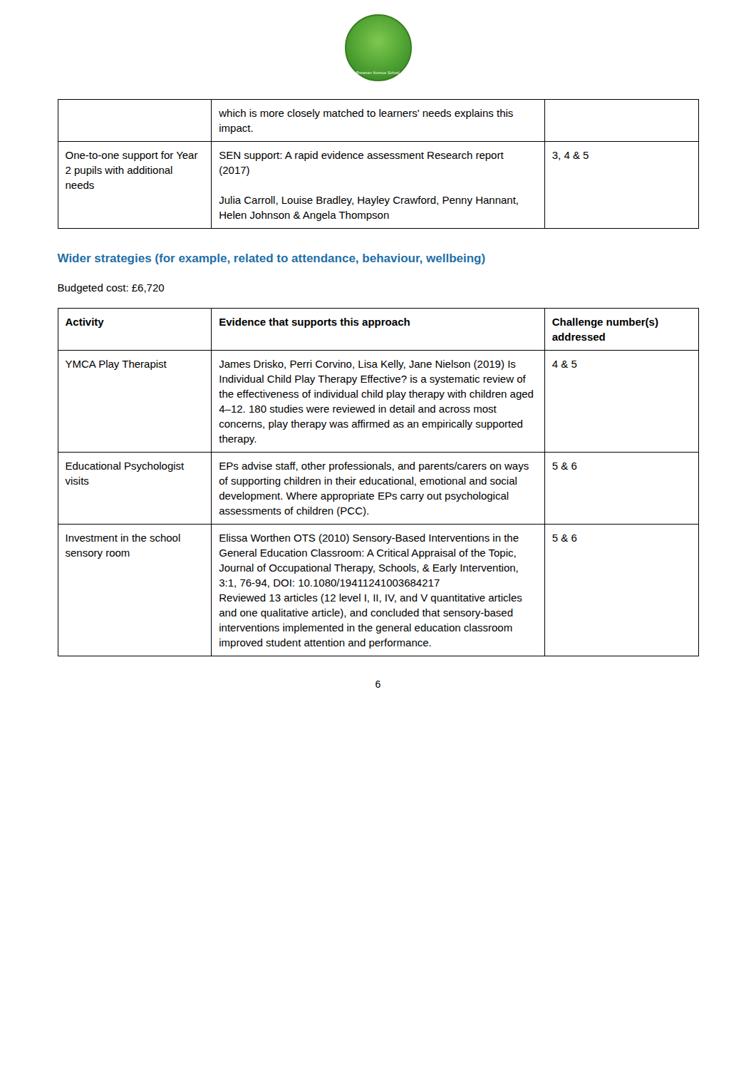| | which is more closely matched to learners' needs explains this impact. | |
| One-to-one support for Year 2 pupils with additional needs | SEN support: A rapid evidence assessment Research report (2017) Julia Carroll, Louise Bradley, Hayley Crawford, Penny Hannant, Helen Johnson & Angela Thompson | 3, 4 & 5 |
Wider strategies (for example, related to attendance, behaviour, wellbeing)
Budgeted cost: £6,720
| Activity | Evidence that supports this approach | Challenge number(s) addressed |
| --- | --- | --- |
| YMCA Play Therapist | James Drisko, Perri Corvino, Lisa Kelly, Jane Nielson (2019) Is Individual Child Play Therapy Effective? is a systematic review of the effectiveness of individual child play therapy with children aged 4–12. 180 studies were reviewed in detail and across most concerns, play therapy was affirmed as an empirically supported therapy. | 4 & 5 |
| Educational Psychologist visits | EPs advise staff, other professionals, and parents/carers on ways of supporting children in their educational, emotional and social development. Where appropriate EPs carry out psychological assessments of children (PCC). | 5 & 6 |
| Investment in the school sensory room | Elissa Worthen OTS (2010) Sensory-Based Interventions in the General Education Classroom: A Critical Appraisal of the Topic, Journal of Occupational Therapy, Schools, & Early Intervention, 3:1, 76-94, DOI: 10.1080/19411241003684217 Reviewed 13 articles (12 level I, II, IV, and V quantitative articles and one qualitative article), and concluded that sensory-based interventions implemented in the general education classroom improved student attention and performance. | 5 & 6 |
6